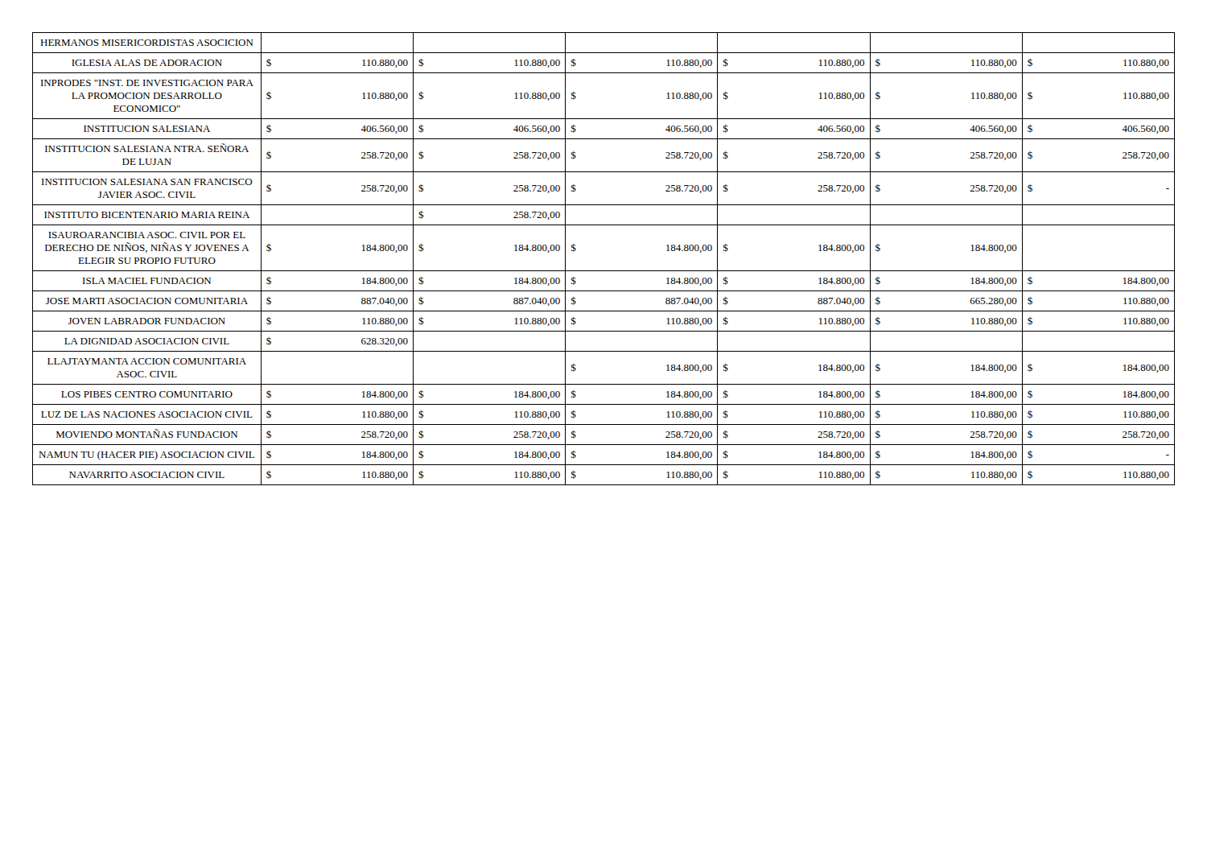| HERMANOS MISERICORDISTAS ASOCICION | | | | | | | | | | | | |
| IGLESIA ALAS DE ADORACION | $ | 110.880,00 | $ | 110.880,00 | $ | 110.880,00 | $ | 110.880,00 | $ | 110.880,00 | $ | 110.880,00 |
| INPRODES "INST. DE INVESTIGACION PARA LA PROMOCION DESARROLLO ECONOMICO" | $ | 110.880,00 | $ | 110.880,00 | $ | 110.880,00 | $ | 110.880,00 | $ | 110.880,00 | $ | 110.880,00 |
| INSTITUCION SALESIANA | $ | 406.560,00 | $ | 406.560,00 | $ | 406.560,00 | $ | 406.560,00 | $ | 406.560,00 | $ | 406.560,00 |
| INSTITUCION SALESIANA NTRA. SEÑORA DE LUJAN | $ | 258.720,00 | $ | 258.720,00 | $ | 258.720,00 | $ | 258.720,00 | $ | 258.720,00 | $ | 258.720,00 |
| INSTITUCION SALESIANA SAN FRANCISCO JAVIER ASOC. CIVIL | $ | 258.720,00 | $ | 258.720,00 | $ | 258.720,00 | $ | 258.720,00 | $ | 258.720,00 | $ | - |
| INSTITUTO BICENTENARIO MARIA REINA | | | $ | 258.720,00 | | | | | | | | |
| ISAUROARANCIBIA ASOC. CIVIL POR EL DERECHO DE NIÑOS, NIÑAS Y JOVENES A ELEGIR SU PROPIO FUTURO | $ | 184.800,00 | $ | 184.800,00 | $ | 184.800,00 | $ | 184.800,00 | $ | 184.800,00 | | |
| ISLA MACIEL FUNDACION | $ | 184.800,00 | $ | 184.800,00 | $ | 184.800,00 | $ | 184.800,00 | $ | 184.800,00 | $ | 184.800,00 |
| JOSE MARTI ASOCIACION COMUNITARIA | $ | 887.040,00 | $ | 887.040,00 | $ | 887.040,00 | $ | 887.040,00 | $ | 665.280,00 | $ | 110.880,00 |
| JOVEN LABRADOR FUNDACION | $ | 110.880,00 | $ | 110.880,00 | $ | 110.880,00 | $ | 110.880,00 | $ | 110.880,00 | $ | 110.880,00 |
| LA DIGNIDAD ASOCIACION CIVIL | $ | 628.320,00 | | | | | | | | | | |
| LLAJTAYMANTA ACCION COMUNITARIA ASOC. CIVIL | | | | | $ | 184.800,00 | $ | 184.800,00 | $ | 184.800,00 | $ | 184.800,00 |
| LOS PIBES CENTRO COMUNITARIO | $ | 184.800,00 | $ | 184.800,00 | $ | 184.800,00 | $ | 184.800,00 | $ | 184.800,00 | $ | 184.800,00 |
| LUZ DE LAS NACIONES ASOCIACION CIVIL | $ | 110.880,00 | $ | 110.880,00 | $ | 110.880,00 | $ | 110.880,00 | $ | 110.880,00 | $ | 110.880,00 |
| MOVIENDO MONTAÑAS FUNDACION | $ | 258.720,00 | $ | 258.720,00 | $ | 258.720,00 | $ | 258.720,00 | $ | 258.720,00 | $ | 258.720,00 |
| NAMUN TU (HACER PIE) ASOCIACION CIVIL | $ | 184.800,00 | $ | 184.800,00 | $ | 184.800,00 | $ | 184.800,00 | $ | 184.800,00 | $ | - |
| NAVARRITO ASOCIACION CIVIL | $ | 110.880,00 | $ | 110.880,00 | $ | 110.880,00 | $ | 110.880,00 | $ | 110.880,00 | $ | 110.880,00 |